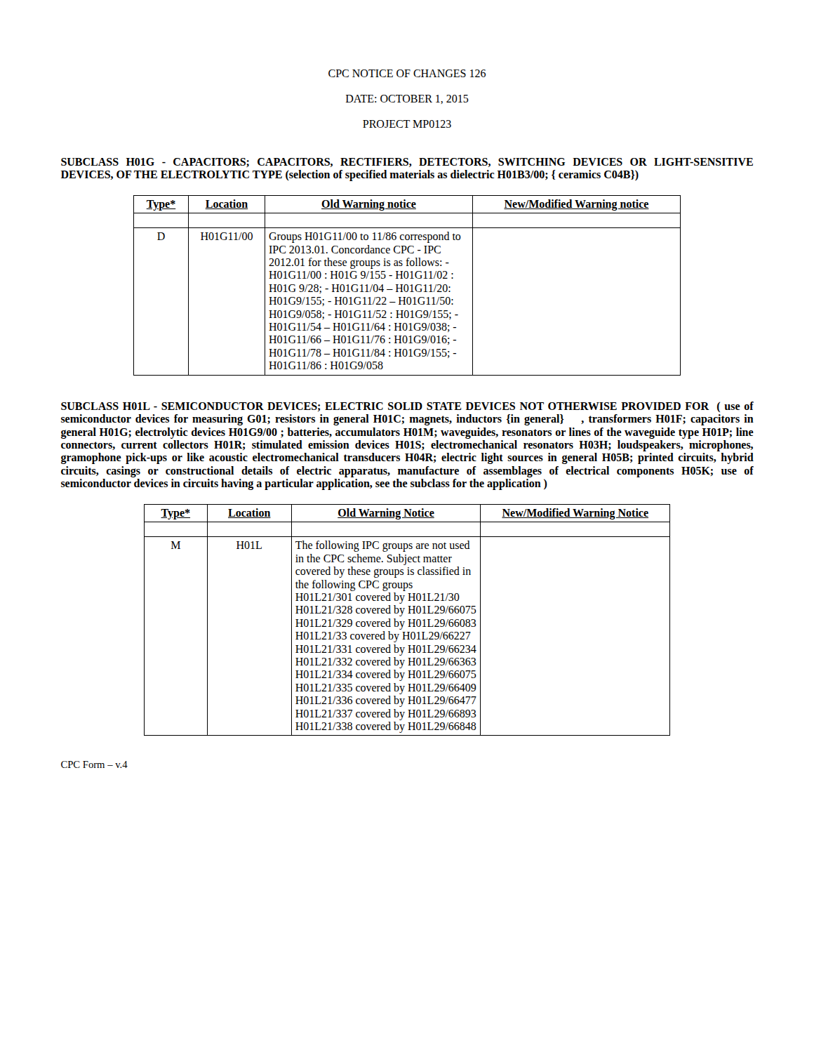CPC NOTICE OF CHANGES 126
DATE: OCTOBER 1, 2015
PROJECT MP0123
SUBCLASS H01G - CAPACITORS; CAPACITORS, RECTIFIERS, DETECTORS, SWITCHING DEVICES OR LIGHT-SENSITIVE DEVICES, OF THE ELECTROLYTIC TYPE (selection of specified materials as dielectric H01B3/00; { ceramics C04B})
| Type* | Location | Old Warning notice | New/Modified Warning notice |
| --- | --- | --- | --- |
| D | H01G11/00 | Groups H01G11/00 to 11/86 correspond to IPC 2013.01. Concordance CPC - IPC 2012.01 for these groups is as follows: - H01G11/00 : H01G 9/155 - H01G11/02 : H01G 9/28; - H01G11/04 – H01G11/20: H01G9/155; - H01G11/22 – H01G11/50: H01G9/058; - H01G11/52 : H01G9/155; - H01G11/54 – H01G11/64 : H01G9/038; - H01G11/66 – H01G11/76 : H01G9/016; - H01G11/78 – H01G11/84 : H01G9/155; - H01G11/86 : H01G9/058 | |
SUBCLASS H01L - SEMICONDUCTOR DEVICES; ELECTRIC SOLID STATE DEVICES NOT OTHERWISE PROVIDED FOR ( use of semiconductor devices for measuring G01; resistors in general H01C; magnets, inductors {in general} , transformers H01F; capacitors in general H01G; electrolytic devices H01G9/00 ; batteries, accumulators H01M; waveguides, resonators or lines of the waveguide type H01P; line connectors, current collectors H01R; stimulated emission devices H01S; electromechanical resonators H03H; loudspeakers, microphones, gramophone pick-ups or like acoustic electromechanical transducers H04R; electric light sources in general H05B; printed circuits, hybrid circuits, casings or constructional details of electric apparatus, manufacture of assemblages of electrical components H05K; use of semiconductor devices in circuits having a particular application, see the subclass for the application )
| Type* | Location | Old Warning Notice | New/Modified Warning Notice |
| --- | --- | --- | --- |
| M | H01L | The following IPC groups are not used in the CPC scheme. Subject matter covered by these groups is classified in the following CPC groups H01L21/301 covered by H01L21/30 H01L21/328 covered by H01L29/66075 H01L21/329 covered by H01L29/66083 H01L21/33 covered by H01L29/66227 H01L21/331 covered by H01L29/66234 H01L21/332 covered by H01L29/66363 H01L21/334 covered by H01L29/66075 H01L21/335 covered by H01L29/66409 H01L21/336 covered by H01L29/66477 H01L21/337 covered by H01L29/66893 H01L21/338 covered by H01L29/66848 | |
CPC Form – v.4